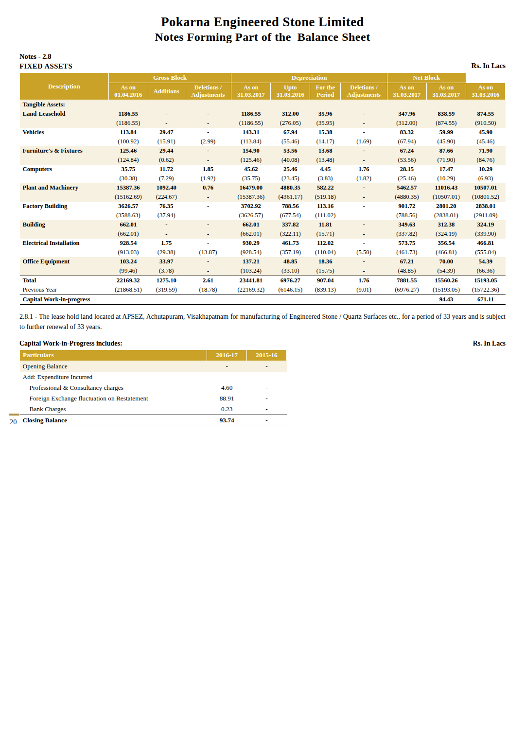20
Pokarna Engineered Stone Limited
Notes Forming Part of the Balance Sheet
Notes - 2.8
FIXED ASSETS Rs. In Lacs
| Description | Gross Block | Depreciation | Net Block |
| --- | --- | --- | --- |
| As on 01.04.2016 | Additions | Deletions / Adjustments | As on 31.03.2017 | Upto 31.03.2016 | For the Period | Deletions / Adjustments | As on 31.03.2017 | As on 31.03.2017 | As on 31.03.2016 |
| Tangible Assets: |
| Land-Leasehold | 1186.55 | - | - | 1186.55 | 312.00 | 35.96 | - | 347.96 | 838.59 | 874.55 |
| | (1186.55) | - | - | (1186.55) | (276.05) | (35.95) | - | (312.00) | (874.55) | (910.50) |
| Vehicles | 113.84 | 29.47 | - | 143.31 | 67.94 | 15.38 | - | 83.32 | 59.99 | 45.90 |
| | (100.92) | (15.91) | (2.99) | (113.84) | (55.46) | (14.17) | (1.69) | (67.94) | (45.90) | (45.46) |
| Furniture's & Fixtures | 125.46 | 29.44 | - | 154.90 | 53.56 | 13.68 | - | 67.24 | 87.66 | 71.90 |
| | (124.84) | (0.62) | - | (125.46) | (40.08) | (13.48) | - | (53.56) | (71.90) | (84.76) |
| Computers | 35.75 | 11.72 | 1.85 | 45.62 | 25.46 | 4.45 | 1.76 | 28.15 | 17.47 | 10.29 |
| | (30.38) | (7.29) | (1.92) | (35.75) | (23.45) | (3.83) | (1.82) | (25.46) | (10.29) | (6.93) |
| Plant and Machinery | 15387.36 | 1092.40 | 0.76 | 16479.00 | 4880.35 | 582.22 | - | 5462.57 | 11016.43 | 10507.01 |
| | (15162.69) | (224.67) | - | (15387.36) | (4361.17) | (519.18) | - | (4880.35) | (10507.01) | (10801.52) |
| Factory Building | 3626.57 | 76.35 | - | 3702.92 | 788.56 | 113.16 | - | 901.72 | 2801.20 | 2838.01 |
| | (3588.63) | (37.94) | - | (3626.57) | (677.54) | (111.02) | - | (788.56) | (2838.01) | (2911.09) |
| Building | 662.01 | - | - | 662.01 | 337.82 | 11.81 | - | 349.63 | 312.38 | 324.19 |
| | (662.01) | - | - | (662.01) | (322.11) | (15.71) | - | (337.82) | (324.19) | (339.90) |
| Electrical Installation | 928.54 | 1.75 | - | 930.29 | 461.73 | 112.02 | - | 573.75 | 356.54 | 466.81 |
| | (913.03) | (29.38) | (13.87) | (928.54) | (357.19) | (110.04) | (5.50) | (461.73) | (466.81) | (555.84) |
| Office Equipment | 103.24 | 33.97 | - | 137.21 | 48.85 | 18.36 | - | 67.21 | 70.00 | 54.39 |
| | (99.46) | (3.78) | - | (103.24) | (33.10) | (15.75) | - | (48.85) | (54.39) | (66.36) |
| Total | 22169.32 | 1275.10 | 2.61 | 23441.81 | 6976.27 | 907.04 | 1.76 | 7881.55 | 15560.26 | 15193.05 |
| Previous Year | (21868.51) | (319.59) | (18.78) | (22169.32) | (6146.15) | (839.13) | (9.01) | (6976.27) | (15193.05) | (15722.36) |
| Capital Work-in-progress | | | | | | | | | 94.43 | 671.11 |
2.8.1 - The lease hold land located at APSEZ, Achutapuram, Visakhapatnam for manufacturing of Engineered Stone / Quartz Surfaces etc., for a period of 33 years and is subject to further renewal of 33 years.
Capital Work-in-Progress includes: Rs. In Lacs
| Particulars | 2016-17 | 2015-16 |
| --- | --- | --- |
| Opening Balance | - | - |
| Add: Expenditure Incurred | | |
| Professional & Consultancy charges | 4.60 | - |
| Foreign Exchange fluctuation on Restatement | 88.91 | - |
| Bank Charges | 0.23 | - |
| Closing Balance | 93.74 | - |